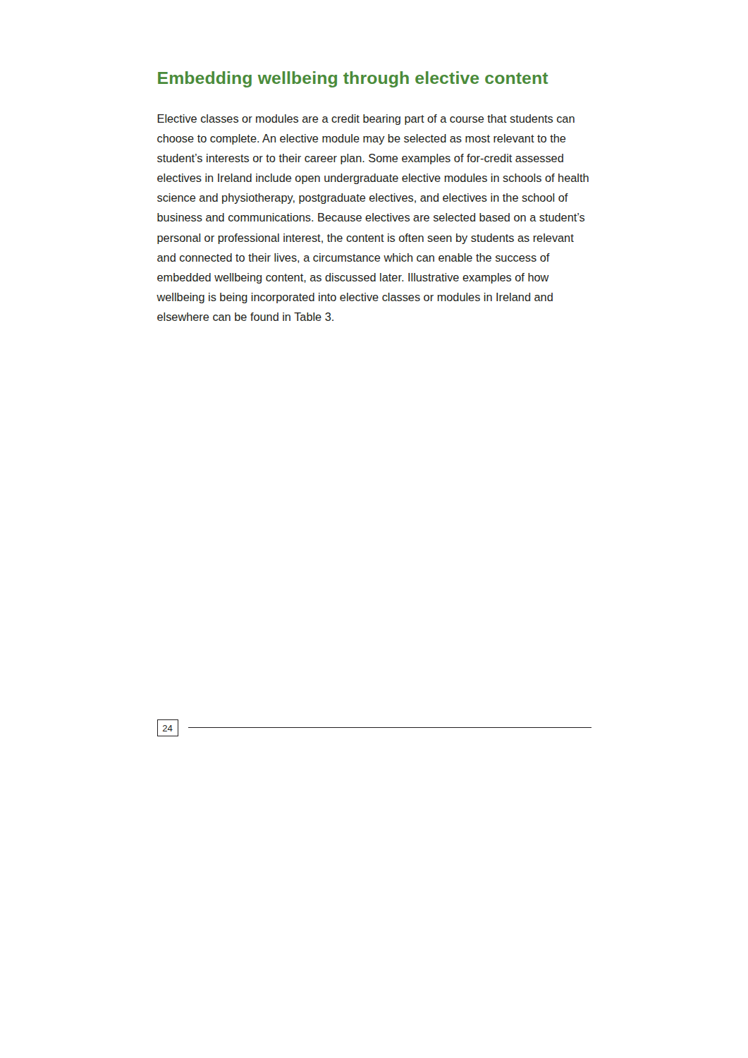Embedding wellbeing through elective content
Elective classes or modules are a credit bearing part of a course that students can choose to complete. An elective module may be selected as most relevant to the student’s interests or to their career plan. Some examples of for-credit assessed electives in Ireland include open undergraduate elective modules in schools of health science and physiotherapy, postgraduate electives, and electives in the school of business and communications. Because electives are selected based on a student’s personal or professional interest, the content is often seen by students as relevant and connected to their lives, a circumstance which can enable the success of embedded wellbeing content, as discussed later. Illustrative examples of how wellbeing is being incorporated into elective classes or modules in Ireland and elsewhere can be found in Table 3.
24